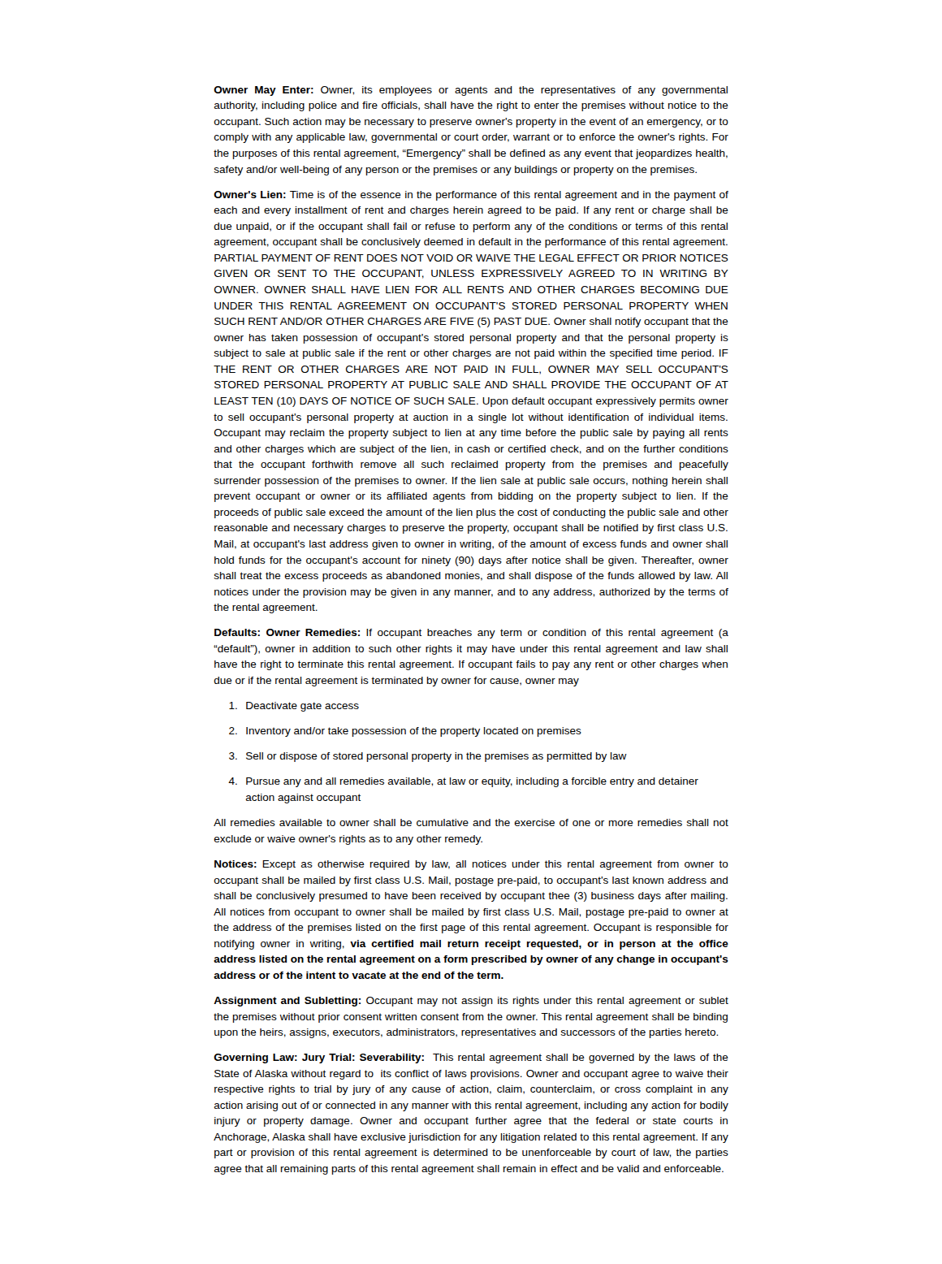Owner May Enter: Owner, its employees or agents and the representatives of any governmental authority, including police and fire officials, shall have the right to enter the premises without notice to the occupant. Such action may be necessary to preserve owner's property in the event of an emergency, or to comply with any applicable law, governmental or court order, warrant or to enforce the owner's rights. For the purposes of this rental agreement, “Emergency” shall be defined as any event that jeopardizes health, safety and/or well-being of any person or the premises or any buildings or property on the premises.
Owner's Lien: Time is of the essence in the performance of this rental agreement and in the payment of each and every installment of rent and charges herein agreed to be paid. If any rent or charge shall be due unpaid, or if the occupant shall fail or refuse to perform any of the conditions or terms of this rental agreement, occupant shall be conclusively deemed in default in the performance of this rental agreement. PARTIAL PAYMENT OF RENT DOES NOT VOID OR WAIVE THE LEGAL EFFECT OR PRIOR NOTICES GIVEN OR SENT TO THE OCCUPANT, UNLESS EXPRESSIVELY AGREED TO IN WRITING BY OWNER. OWNER SHALL HAVE LIEN FOR ALL RENTS AND OTHER CHARGES BECOMING DUE UNDER THIS RENTAL AGREEMENT ON OCCUPANT'S STORED PERSONAL PROPERTY WHEN SUCH RENT AND/OR OTHER CHARGES ARE FIVE (5) PAST DUE. Owner shall notify occupant that the owner has taken possession of occupant's stored personal property and that the personal property is subject to sale at public sale if the rent or other charges are not paid within the specified time period. IF THE RENT OR OTHER CHARGES ARE NOT PAID IN FULL, OWNER MAY SELL OCCUPANT'S STORED PERSONAL PROPERTY AT PUBLIC SALE AND SHALL PROVIDE THE OCCUPANT OF AT LEAST TEN (10) DAYS OF NOTICE OF SUCH SALE. Upon default occupant expressively permits owner to sell occupant's personal property at auction in a single lot without identification of individual items. Occupant may reclaim the property subject to lien at any time before the public sale by paying all rents and other charges which are subject of the lien, in cash or certified check, and on the further conditions that the occupant forthwith remove all such reclaimed property from the premises and peacefully surrender possession of the premises to owner. If the lien sale at public sale occurs, nothing herein shall prevent occupant or owner or its affiliated agents from bidding on the property subject to lien. If the proceeds of public sale exceed the amount of the lien plus the cost of conducting the public sale and other reasonable and necessary charges to preserve the property, occupant shall be notified by first class U.S. Mail, at occupant's last address given to owner in writing, of the amount of excess funds and owner shall hold funds for the occupant's account for ninety (90) days after notice shall be given. Thereafter, owner shall treat the excess proceeds as abandoned monies, and shall dispose of the funds allowed by law. All notices under the provision may be given in any manner, and to any address, authorized by the terms of the rental agreement.
Defaults: Owner Remedies: If occupant breaches any term or condition of this rental agreement (a “default”), owner in addition to such other rights it may have under this rental agreement and law shall have the right to terminate this rental agreement. If occupant fails to pay any rent or other charges when due or if the rental agreement is terminated by owner for cause, owner may
Deactivate gate access
Inventory and/or take possession of the property located on premises
Sell or dispose of stored personal property in the premises as permitted by law
Pursue any and all remedies available, at law or equity, including a forcible entry and detainer action against occupant
All remedies available to owner shall be cumulative and the exercise of one or more remedies shall not exclude or waive owner's rights as to any other remedy.
Notices: Except as otherwise required by law, all notices under this rental agreement from owner to occupant shall be mailed by first class U.S. Mail, postage pre-paid, to occupant's last known address and shall be conclusively presumed to have been received by occupant thee (3) business days after mailing. All notices from occupant to owner shall be mailed by first class U.S. Mail, postage pre-paid to owner at the address of the premises listed on the first page of this rental agreement. Occupant is responsible for notifying owner in writing, via certified mail return receipt requested, or in person at the office address listed on the rental agreement on a form prescribed by owner of any change in occupant's address or of the intent to vacate at the end of the term.
Assignment and Subletting: Occupant may not assign its rights under this rental agreement or sublet the premises without prior consent written consent from the owner. This rental agreement shall be binding upon the heirs, assigns, executors, administrators, representatives and successors of the parties hereto.
Governing Law: Jury Trial: Severability: This rental agreement shall be governed by the laws of the State of Alaska without regard to its conflict of laws provisions. Owner and occupant agree to waive their respective rights to trial by jury of any cause of action, claim, counterclaim, or cross complaint in any action arising out of or connected in any manner with this rental agreement, including any action for bodily injury or property damage. Owner and occupant further agree that the federal or state courts in Anchorage, Alaska shall have exclusive jurisdiction for any litigation related to this rental agreement. If any part or provision of this rental agreement is determined to be unenforceable by court of law, the parties agree that all remaining parts of this rental agreement shall remain in effect and be valid and enforceable.